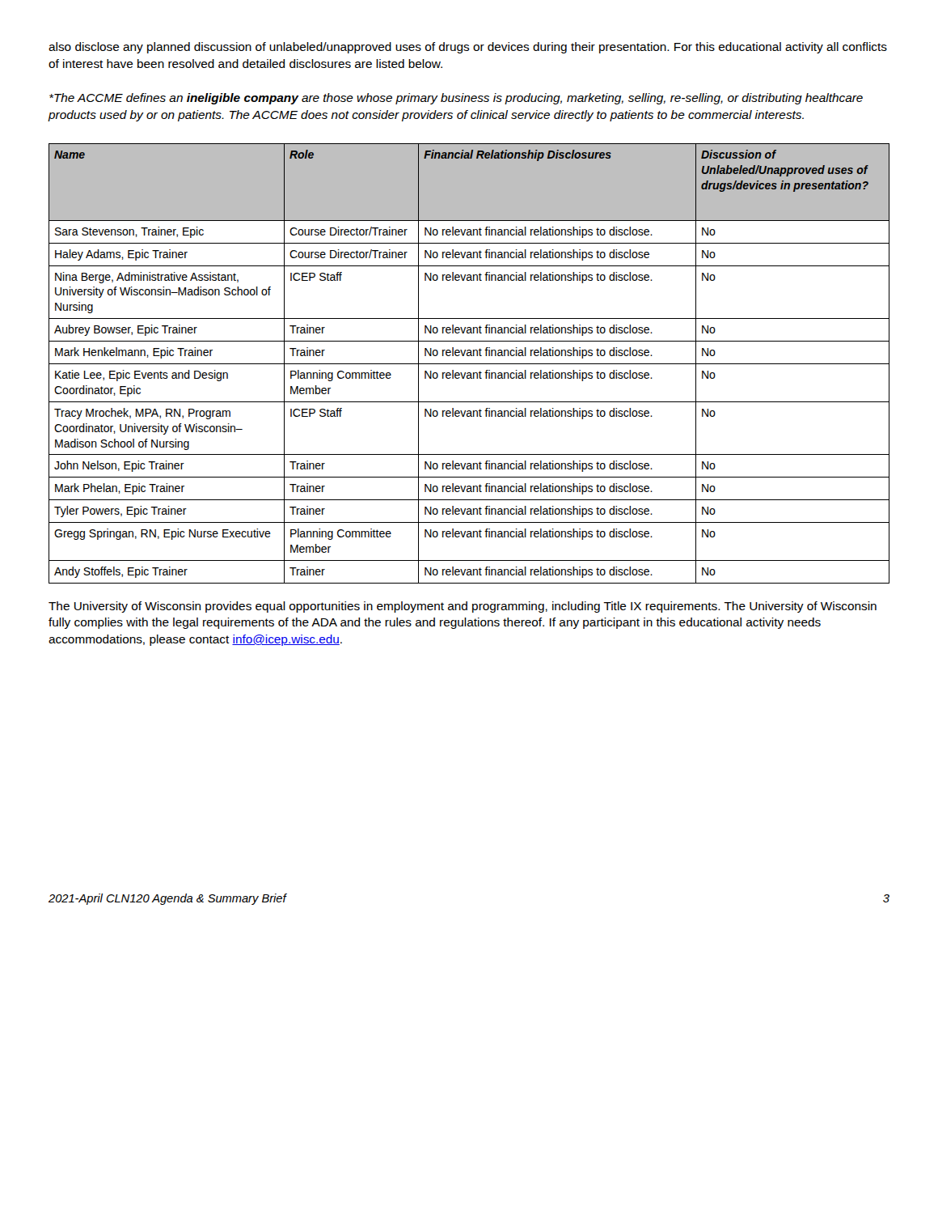also disclose any planned discussion of unlabeled/unapproved uses of drugs or devices during their presentation. For this educational activity all conflicts of interest have been resolved and detailed disclosures are listed below.
*The ACCME defines an ineligible company are those whose primary business is producing, marketing, selling, re-selling, or distributing healthcare products used by or on patients. The ACCME does not consider providers of clinical service directly to patients to be commercial interests.
| Name | Role | Financial Relationship Disclosures | Discussion of Unlabeled/Unapproved uses of drugs/devices in presentation? |
| --- | --- | --- | --- |
| Sara Stevenson, Trainer, Epic | Course Director/Trainer | No relevant financial relationships to disclose. | No |
| Haley Adams, Epic Trainer | Course Director/Trainer | No relevant financial relationships to disclose | No |
| Nina Berge, Administrative Assistant, University of Wisconsin–Madison School of Nursing | ICEP Staff | No relevant financial relationships to disclose. | No |
| Aubrey Bowser, Epic Trainer | Trainer | No relevant financial relationships to disclose. | No |
| Mark Henkelmann, Epic Trainer | Trainer | No relevant financial relationships to disclose. | No |
| Katie Lee, Epic Events and Design Coordinator, Epic | Planning Committee Member | No relevant financial relationships to disclose. | No |
| Tracy Mrochek, MPA, RN, Program Coordinator, University of Wisconsin–Madison School of Nursing | ICEP Staff | No relevant financial relationships to disclose. | No |
| John Nelson, Epic Trainer | Trainer | No relevant financial relationships to disclose. | No |
| Mark Phelan, Epic Trainer | Trainer | No relevant financial relationships to disclose. | No |
| Tyler Powers, Epic Trainer | Trainer | No relevant financial relationships to disclose. | No |
| Gregg Springan, RN, Epic Nurse Executive | Planning Committee Member | No relevant financial relationships to disclose. | No |
| Andy Stoffels, Epic Trainer | Trainer | No relevant financial relationships to disclose. | No |
The University of Wisconsin provides equal opportunities in employment and programming, including Title IX requirements. The University of Wisconsin fully complies with the legal requirements of the ADA and the rules and regulations thereof. If any participant in this educational activity needs accommodations, please contact info@icep.wisc.edu.
2021-April CLN120 Agenda & Summary Brief 3